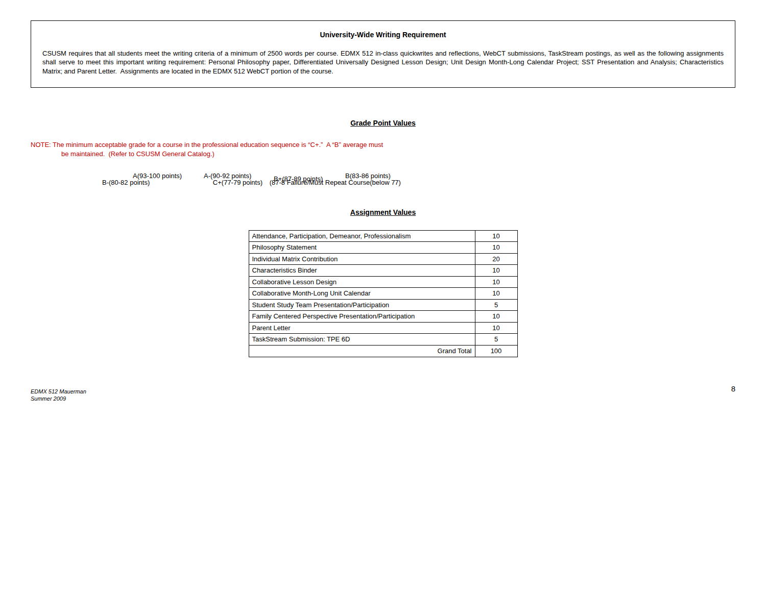University-Wide Writing Requirement
CSUSM requires that all students meet the writing criteria of a minimum of 2500 words per course. EDMX 512 in-class quickwrites and reflections, WebCT submissions, TaskStream postings, as well as the following assignments shall serve to meet this important writing requirement: Personal Philosophy paper, Differentiated Universally Designed Lesson Design; Unit Design Month-Long Calendar Project; SST Presentation and Analysis; Characteristics Matrix; and Parent Letter. Assignments are located in the EDMX 512 WebCT portion of the course.
Grade Point Values
NOTE: The minimum acceptable grade for a course in the professional education sequence is “C+.” A “B” average must
be maintained. (Refer to CSUSM General Catalog.)
A(93-100 points) A-(90-92 points) B+(87-89 points) B(83-86 points)
B-(80-82 points) C+(77-79 points) (87-8 Failure/Must Repeat Course(below 77)
Assignment Values
| Attendance, Participation, Demeanor, Professionalism | 10 |
| Philosophy Statement | 10 |
| Individual Matrix Contribution | 20 |
| Characteristics Binder | 10 |
| Collaborative Lesson Design | 10 |
| Collaborative Month-Long Unit Calendar | 10 |
| Student Study Team Presentation/Participation | 5 |
| Family Centered Perspective Presentation/Participation | 10 |
| Parent Letter | 10 |
| TaskStream Submission: TPE 6D | 5 |
| Grand Total | 100 |
EDMX 512 Mauerman
Summer 2009 8